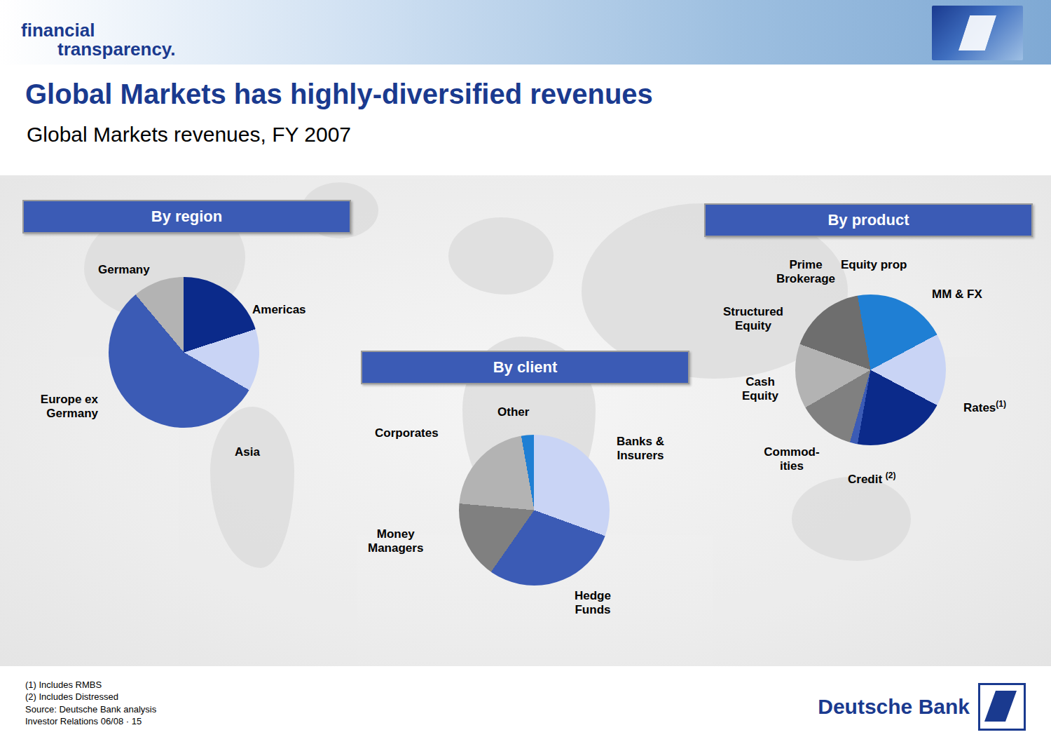financial
transparency.
Global Markets has highly-diversified revenues
Global Markets revenues, FY 2007
By region
By client
By product
Germany
Americas
Asia
Europe ex
Germany
Other
Corporates
Banks &
Insurers
Money
Managers
Hedge
Funds
Prime
Brokerage
Equity prop
MM & FX
Structured
Equity
Cash
Equity
Rates(1)
Commod-
ities
Credit (2)
(1) Includes RMBS
(2) Includes Distressed
Source: Deutsche Bank analysis
Investor Relations 06/08 · 15
Deutsche Bank